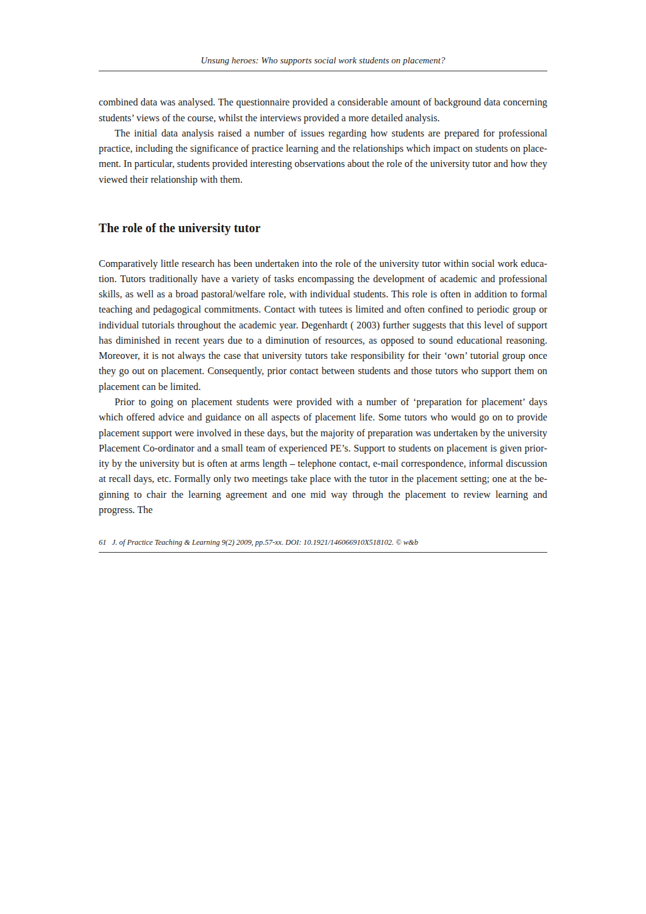Unsung heroes: Who supports social work students on placement?
combined data was analysed. The questionnaire provided a considerable amount of background data concerning students’ views of the course, whilst the interviews provided a more detailed analysis.
The initial data analysis raised a number of issues regarding how students are prepared for professional practice, including the significance of practice learning and the relationships which impact on students on placement. In particular, students provided interesting observations about the role of the university tutor and how they viewed their relationship with them.
The role of the university tutor
Comparatively little research has been undertaken into the role of the university tutor within social work education. Tutors traditionally have a variety of tasks encompassing the development of academic and professional skills, as well as a broad pastoral/welfare role, with individual students. This role is often in addition to formal teaching and pedagogical commitments. Contact with tutees is limited and often confined to periodic group or individual tutorials throughout the academic year. Degenhardt ( 2003) further suggests that this level of support has diminished in recent years due to a diminution of resources, as opposed to sound educational reasoning. Moreover, it is not always the case that university tutors take responsibility for their ‘own’ tutorial group once they go out on placement. Consequently, prior contact between students and those tutors who support them on placement can be limited.
Prior to going on placement students were provided with a number of ‘preparation for placement’ days which offered advice and guidance on all aspects of placement life. Some tutors who would go on to provide placement support were involved in these days, but the majority of preparation was undertaken by the university Placement Co-ordinator and a small team of experienced PE’s. Support to students on placement is given priority by the university but is often at arms length – telephone contact, e-mail correspondence, informal discussion at recall days, etc. Formally only two meetings take place with the tutor in the placement setting; one at the beginning to chair the learning agreement and one mid way through the placement to review learning and progress. The
61 J. of Practice Teaching & Learning 9(2) 2009, pp.57-xx. DOI: 10.1921/146066910X518102. © w&b